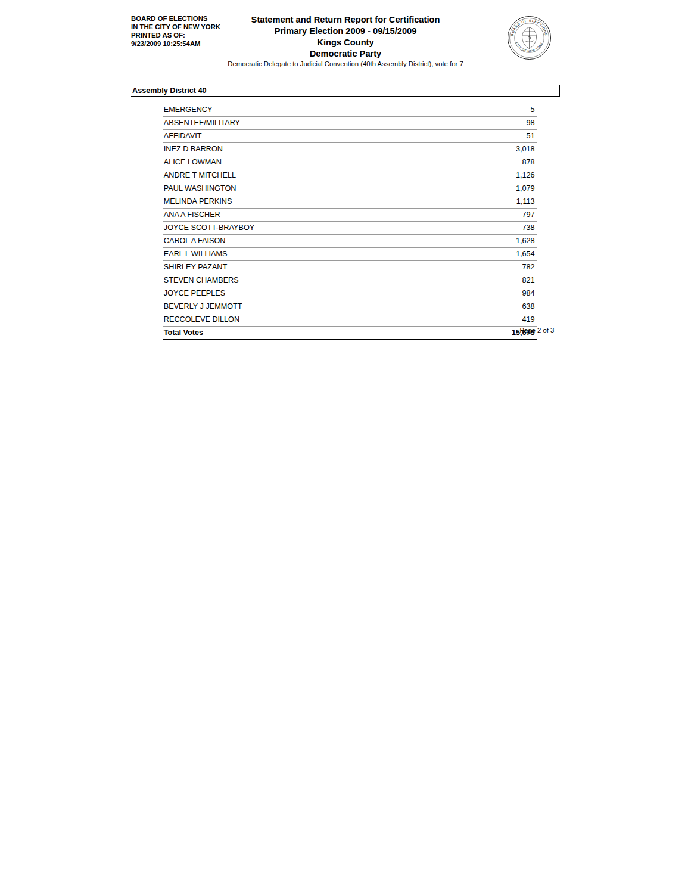BOARD OF ELECTIONS
IN THE CITY OF NEW YORK
PRINTED AS OF:
9/23/2009 10:25:54AM
Statement and Return Report for Certification
Primary Election 2009 - 09/15/2009
Kings County
Democratic Party
Democratic Delegate to Judicial Convention (40th Assembly District), vote for 7
BOARD OF ELECTIONS CITY OF NEW YORK
Assembly District 40
| EMERGENCY | 5 |
| ABSENTEE/MILITARY | 98 |
| AFFIDAVIT | 51 |
| INEZ D BARRON | 3,018 |
| ALICE LOWMAN | 878 |
| ANDRE T MITCHELL | 1,126 |
| PAUL WASHINGTON | 1,079 |
| MELINDA PERKINS | 1,113 |
| ANA A FISCHER | 797 |
| JOYCE SCOTT-BRAYBOY | 738 |
| CAROL A FAISON | 1,628 |
| EARL L WILLIAMS | 1,654 |
| SHIRLEY PAZANT | 782 |
| STEVEN CHAMBERS | 821 |
| JOYCE PEEPLES | 984 |
| BEVERLY J JEMMOTT | 638 |
| RECCOLEVE DILLON | 419 |
| Total Votes | 15,675 |
Page 2 of 3